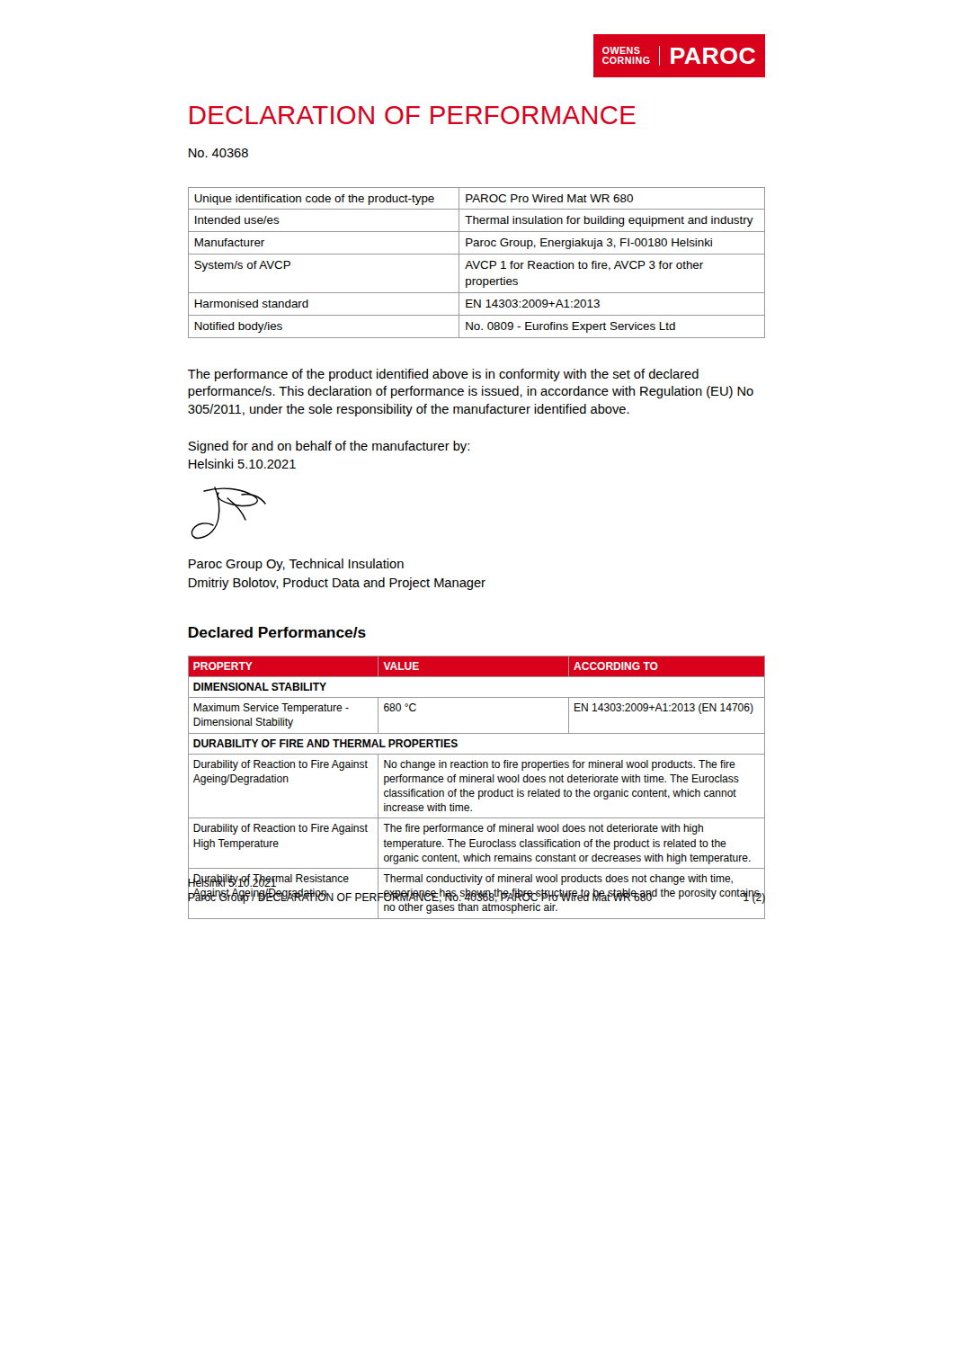OWENS
CORNING PAROC
DECLARATION OF PERFORMANCE
No. 40368
| Unique identification code of the product-type | PAROC Pro Wired Mat WR 680 |
| Intended use/es | Thermal insulation for building equipment and industry |
| Manufacturer | Paroc Group, Energiakuja 3, FI-00180 Helsinki |
| System/s of AVCP | AVCP 1 for Reaction to fire, AVCP 3 for other properties |
| Harmonised standard | EN 14303:2009+A1:2013 |
| Notified body/ies | No. 0809 - Eurofins Expert Services Ltd |
The performance of the product identified above is in conformity with the set of declared performance/s. This declaration of performance is issued, in accordance with Regulation (EU) No 305/2011, under the sole responsibility of the manufacturer identified above.
Signed for and on behalf of the manufacturer by:
Helsinki 5.10.2021
Paroc Group Oy, Technical Insulation
Dmitriy Bolotov, Product Data and Project Manager
Declared Performance/s
| PROPERTY | VALUE | ACCORDING TO |
| --- | --- | --- |
| DIMENSIONAL STABILITY |
| Maximum Service Temperature - Dimensional Stability | 680 °C | EN 14303:2009+A1:2013 (EN 14706) |
| DURABILITY OF FIRE AND THERMAL PROPERTIES |
| Durability of Reaction to Fire Against Ageing/Degradation | No change in reaction to fire properties for mineral wool products. The fire performance of mineral wool does not deteriorate with time. The Euroclass classification of the product is related to the organic content, which cannot increase with time. |
| Durability of Reaction to Fire Against High Temperature | The fire performance of mineral wool does not deteriorate with high temperature. The Euroclass classification of the product is related to the organic content, which remains constant or decreases with high temperature. |
| Durability of Thermal Resistance Against Ageing/Degradation | Thermal conductivity of mineral wool products does not change with time, experience has shown the fibre structure to be stable and the porosity contains no other gases than atmospheric air. |
Helsinki 5.10.2021
Paroc Group / DECLARATION OF PERFORMANCE, No. 40368, PAROC Pro Wired Mat WR 680
1 (2)